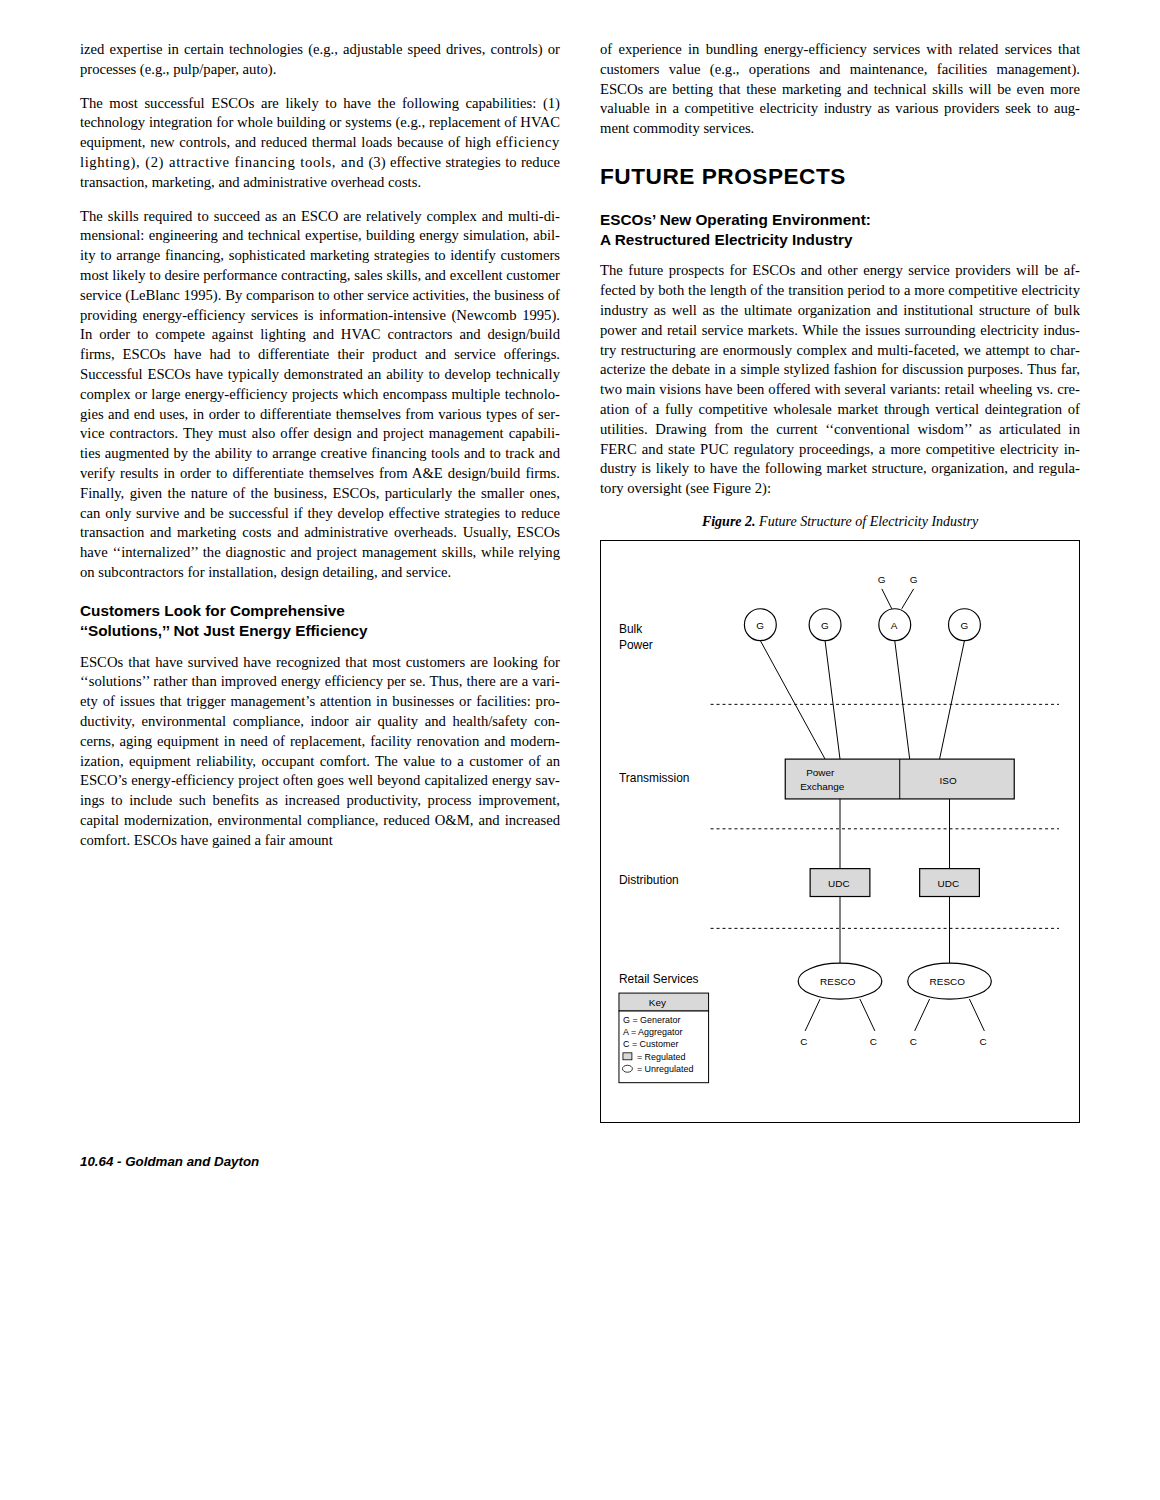ized expertise in certain technologies (e.g., adjustable speed drives, controls) or processes (e.g., pulp/paper, auto).
The most successful ESCOs are likely to have the following capabilities: (1) technology integration for whole building or systems (e.g., replacement of HVAC equipment, new controls, and reduced thermal loads because of high efficiency lighting), (2) attractive financing tools, and (3) effective strategies to reduce transaction, marketing, and administrative overhead costs.
The skills required to succeed as an ESCO are relatively complex and multi-dimensional: engineering and technical expertise, building energy simulation, ability to arrange financing, sophisticated marketing strategies to identify customers most likely to desire performance contracting, sales skills, and excellent customer service (LeBlanc 1995). By comparison to other service activities, the business of providing energy-efficiency services is information-intensive (Newcomb 1995). In order to compete against lighting and HVAC contractors and design/build firms, ESCOs have had to differentiate their product and service offerings. Successful ESCOs have typically demonstrated an ability to develop technically complex or large energy-efficiency projects which encompass multiple technologies and end uses, in order to differentiate themselves from various types of service contractors. They must also offer design and project management capabilities augmented by the ability to arrange creative financing tools and to track and verify results in order to differentiate themselves from A&E design/build firms. Finally, given the nature of the business, ESCOs, particularly the smaller ones, can only survive and be successful if they develop effective strategies to reduce transaction and marketing costs and administrative overheads. Usually, ESCOs have ‘‘internalized’’ the diagnostic and project management skills, while relying on subcontractors for installation, design detailing, and service.
Customers Look for Comprehensive
‘‘Solutions,’’ Not Just Energy Efficiency
ESCOs that have survived have recognized that most customers are looking for ‘‘solutions’’ rather than improved energy efficiency per se. Thus, there are a variety of issues that trigger management’s attention in businesses or facilities: productivity, environmental compliance, indoor air quality and health/safety concerns, aging equipment in need of replacement, facility renovation and modernization, equipment reliability, occupant comfort. The value to a customer of an ESCO’s energy-efficiency project often goes well beyond capitalized energy savings to include such benefits as increased productivity, process improvement, capital modernization, environmental compliance, reduced O&M, and increased comfort. ESCOs have gained a fair amount
of experience in bundling energy-efficiency services with related services that customers value (e.g., operations and maintenance, facilities management). ESCOs are betting that these marketing and technical skills will be even more valuable in a competitive electricity industry as various providers seek to augment commodity services.
FUTURE PROSPECTS
ESCOs’ New Operating Environment:
A Restructured Electricity Industry
The future prospects for ESCOs and other energy service providers will be affected by both the length of the transition period to a more competitive electricity industry as well as the ultimate organization and institutional structure of bulk power and retail service markets. While the issues surrounding electricity industry restructuring are enormously complex and multi-faceted, we attempt to characterize the debate in a simple stylized fashion for discussion purposes. Thus far, two main visions have been offered with several variants: retail wheeling vs. creation of a fully competitive wholesale market through vertical deintegration of utilities. Drawing from the current ‘‘conventional wisdom’’ as articulated in FERC and state PUC regulatory proceedings, a more competitive electricity industry is likely to have the following market structure, organization, and regulatory oversight (see Figure 2):
Figure 2. Future Structure of Electricity Industry
Bulk Power Transmission Distribution Retail Services G G G G A G Power Exchange ISO UDC UDC RESCO RESCO C C C C Key G = Generator A = Aggregator C = Customer = Regulated = Unregulated
10.64 - Goldman and Dayton